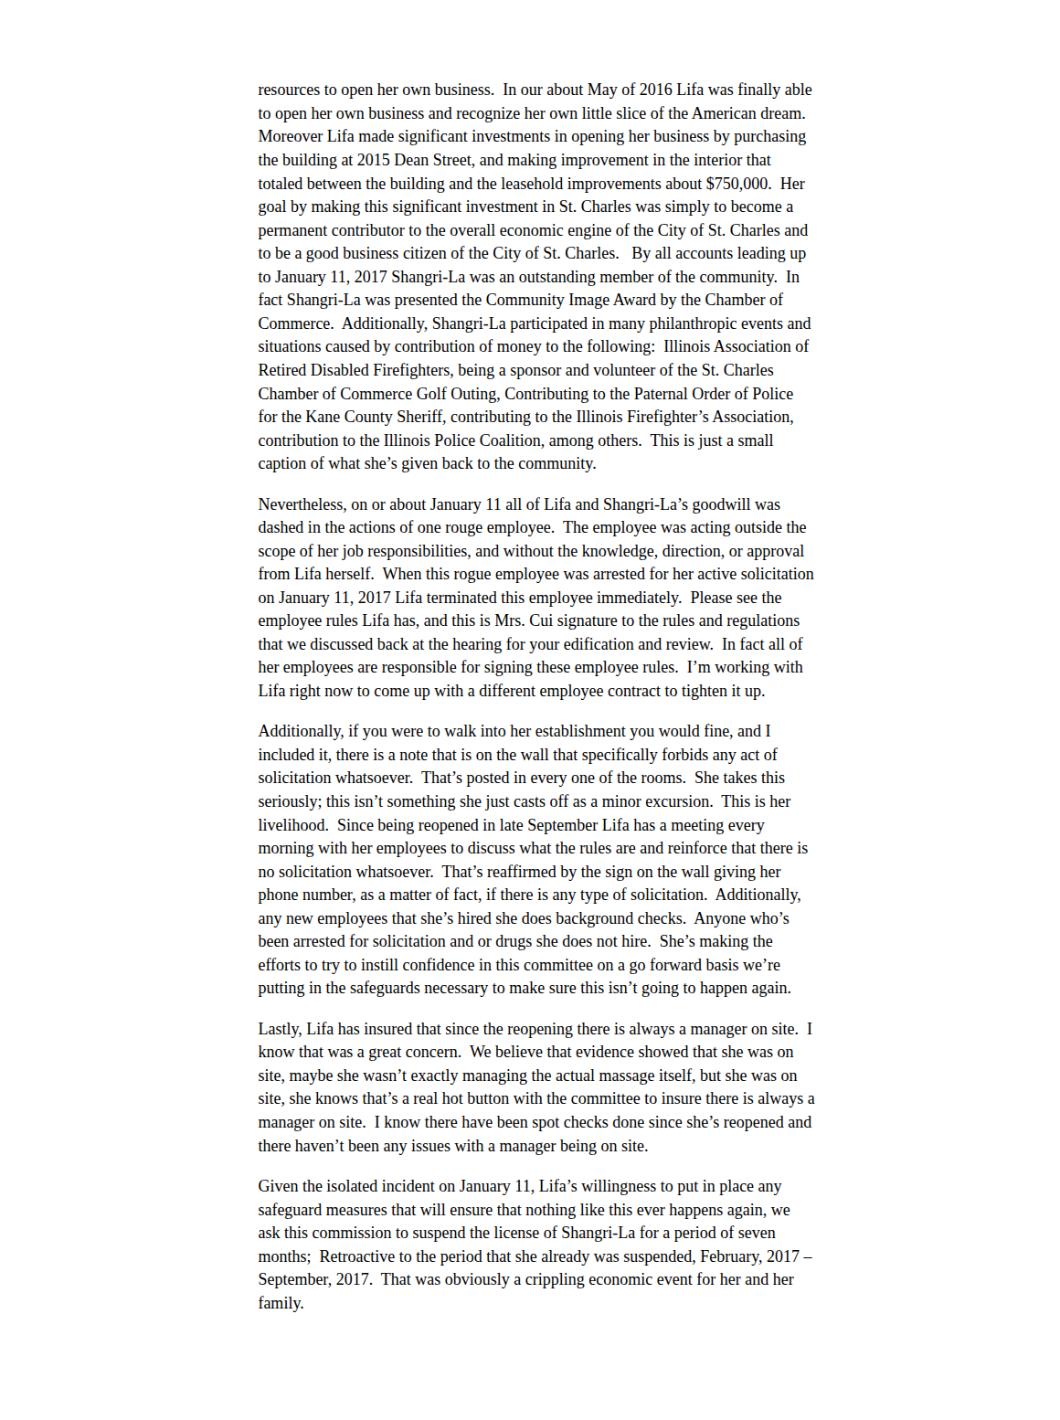resources to open her own business. In our about May of 2016 Lifa was finally able to open her own business and recognize her own little slice of the American dream. Moreover Lifa made significant investments in opening her business by purchasing the building at 2015 Dean Street, and making improvement in the interior that totaled between the building and the leasehold improvements about $750,000. Her goal by making this significant investment in St. Charles was simply to become a permanent contributor to the overall economic engine of the City of St. Charles and to be a good business citizen of the City of St. Charles. By all accounts leading up to January 11, 2017 Shangri-La was an outstanding member of the community. In fact Shangri-La was presented the Community Image Award by the Chamber of Commerce. Additionally, Shangri-La participated in many philanthropic events and situations caused by contribution of money to the following: Illinois Association of Retired Disabled Firefighters, being a sponsor and volunteer of the St. Charles Chamber of Commerce Golf Outing, Contributing to the Paternal Order of Police for the Kane County Sheriff, contributing to the Illinois Firefighter’s Association, contribution to the Illinois Police Coalition, among others. This is just a small caption of what she’s given back to the community.
Nevertheless, on or about January 11 all of Lifa and Shangri-La’s goodwill was dashed in the actions of one rouge employee. The employee was acting outside the scope of her job responsibilities, and without the knowledge, direction, or approval from Lifa herself. When this rogue employee was arrested for her active solicitation on January 11, 2017 Lifa terminated this employee immediately. Please see the employee rules Lifa has, and this is Mrs. Cui signature to the rules and regulations that we discussed back at the hearing for your edification and review. In fact all of her employees are responsible for signing these employee rules. I’m working with Lifa right now to come up with a different employee contract to tighten it up.
Additionally, if you were to walk into her establishment you would fine, and I included it, there is a note that is on the wall that specifically forbids any act of solicitation whatsoever. That’s posted in every one of the rooms. She takes this seriously; this isn’t something she just casts off as a minor excursion. This is her livelihood. Since being reopened in late September Lifa has a meeting every morning with her employees to discuss what the rules are and reinforce that there is no solicitation whatsoever. That’s reaffirmed by the sign on the wall giving her phone number, as a matter of fact, if there is any type of solicitation. Additionally, any new employees that she’s hired she does background checks. Anyone who’s been arrested for solicitation and or drugs she does not hire. She’s making the efforts to try to instill confidence in this committee on a go forward basis we’re putting in the safeguards necessary to make sure this isn’t going to happen again.
Lastly, Lifa has insured that since the reopening there is always a manager on site. I know that was a great concern. We believe that evidence showed that she was on site, maybe she wasn’t exactly managing the actual massage itself, but she was on site, she knows that’s a real hot button with the committee to insure there is always a manager on site. I know there have been spot checks done since she’s reopened and there haven’t been any issues with a manager being on site.
Given the isolated incident on January 11, Lifa’s willingness to put in place any safeguard measures that will ensure that nothing like this ever happens again, we ask this commission to suspend the license of Shangri-La for a period of seven months; Retroactive to the period that she already was suspended, February, 2017 – September, 2017. That was obviously a crippling economic event for her and her family.